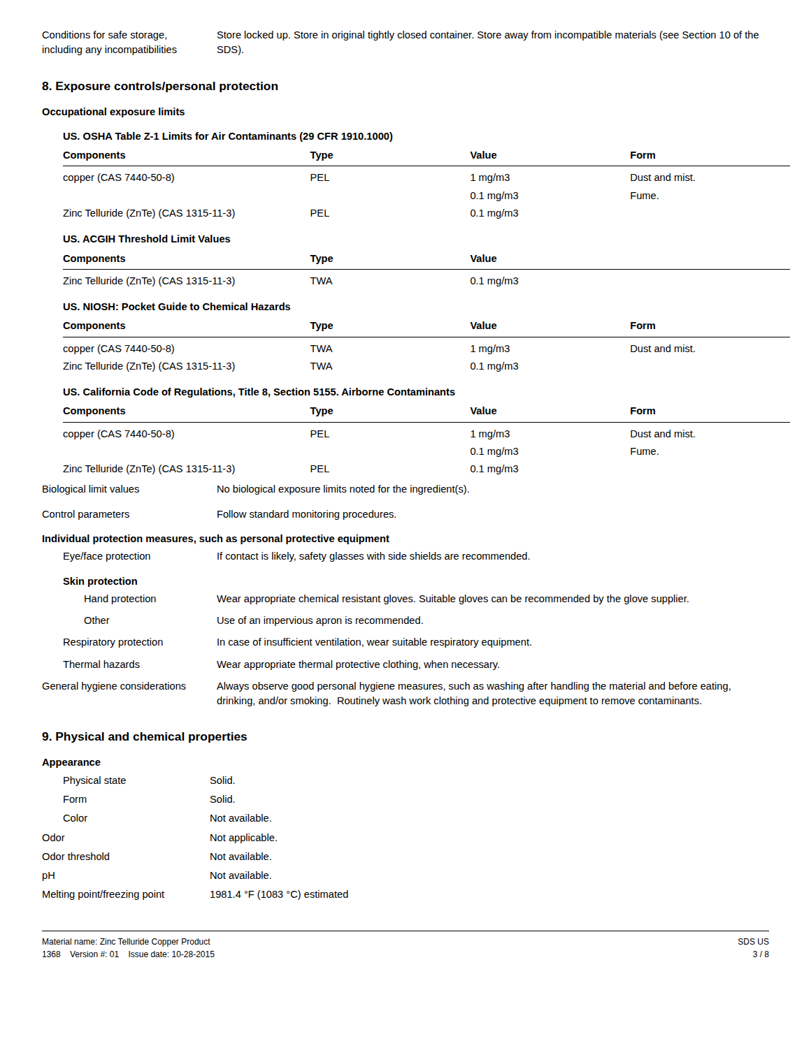Conditions for safe storage, including any incompatibilities
Store locked up. Store in original tightly closed container. Store away from incompatible materials (see Section 10 of the SDS).
8. Exposure controls/personal protection
Occupational exposure limits
US. OSHA Table Z-1 Limits for Air Contaminants (29 CFR 1910.1000)
| Components | Type | Value | Form |
| --- | --- | --- | --- |
| copper (CAS 7440-50-8) | PEL | 1 mg/m3 | Dust and mist. |
| | | 0.1 mg/m3 | Fume. |
| Zinc Telluride (ZnTe) (CAS 1315-11-3) | PEL | 0.1 mg/m3 | |
US. ACGIH Threshold Limit Values
| Components | Type | Value | |
| --- | --- | --- | --- |
| Zinc Telluride (ZnTe) (CAS 1315-11-3) | TWA | 0.1 mg/m3 | |
US. NIOSH: Pocket Guide to Chemical Hazards
| Components | Type | Value | Form |
| --- | --- | --- | --- |
| copper (CAS 7440-50-8) | TWA | 1 mg/m3 | Dust and mist. |
| Zinc Telluride (ZnTe) (CAS 1315-11-3) | TWA | 0.1 mg/m3 | |
US. California Code of Regulations, Title 8, Section 5155. Airborne Contaminants
| Components | Type | Value | Form |
| --- | --- | --- | --- |
| copper (CAS 7440-50-8) | PEL | 1 mg/m3 | Dust and mist. |
| | | 0.1 mg/m3 | Fume. |
| Zinc Telluride (ZnTe) (CAS 1315-11-3) | PEL | 0.1 mg/m3 | |
Biological limit values
No biological exposure limits noted for the ingredient(s).
Control parameters
Follow standard monitoring procedures.
Individual protection measures, such as personal protective equipment
Eye/face protection
If contact is likely, safety glasses with side shields are recommended.
Skin protection
Hand protection
Wear appropriate chemical resistant gloves. Suitable gloves can be recommended by the glove supplier.
Other
Use of an impervious apron is recommended.
Respiratory protection
In case of insufficient ventilation, wear suitable respiratory equipment.
Thermal hazards
Wear appropriate thermal protective clothing, when necessary.
General hygiene considerations
Always observe good personal hygiene measures, such as washing after handling the material and before eating, drinking, and/or smoking. Routinely wash work clothing and protective equipment to remove contaminants.
9. Physical and chemical properties
Appearance
Physical state
Solid.
Form
Solid.
Color
Not available.
Odor
Not applicable.
Odor threshold
Not available.
pH
Not available.
Melting point/freezing point
1981.4 °F (1083 °C) estimated
Material name: Zinc Telluride Copper Product
1368 Version #: 01 Issue date: 10-28-2015
SDS US
3 / 8